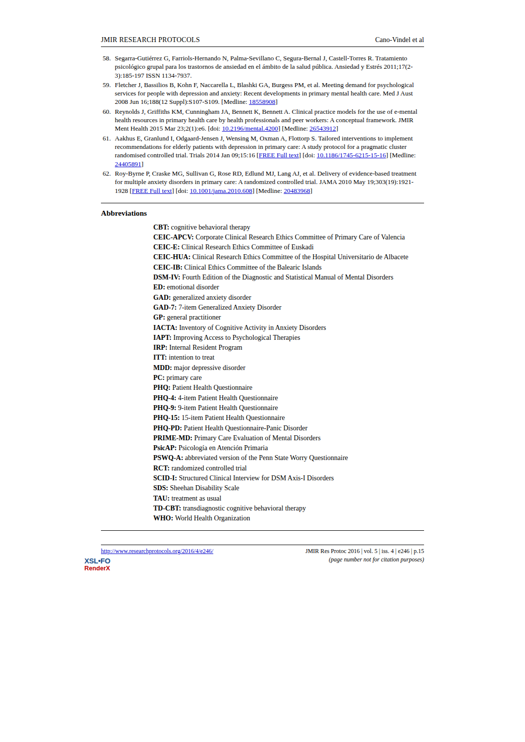JMIR RESEARCH PROTOCOLS
Cano-Vindel et al
58. Segarra-Gutiérrez G, Farriols-Hernando N, Palma-Sevillano C, Segura-Bernal J, Castell-Torres R. Tratamiento psicológico grupal para los trastornos de ansiedad en el ámbito de la salud pública. Ansiedad y Estrés 2011;17(2-3):185-197 ISSN 1134-7937.
59. Fletcher J, Bassilios B, Kohn F, Naccarella L, Blashki GA, Burgess PM, et al. Meeting demand for psychological services for people with depression and anxiety: Recent developments in primary mental health care. Med J Aust 2008 Jun 16;188(12 Suppl):S107-S109. [Medline: 18558908]
60. Reynolds J, Griffiths KM, Cunningham JA, Bennett K, Bennett A. Clinical practice models for the use of e-mental health resources in primary health care by health professionals and peer workers: A conceptual framework. JMIR Ment Health 2015 Mar 23;2(1):e6. [doi: 10.2196/mental.4200] [Medline: 26543912]
61. Aakhus E, Granlund I, Odgaard-Jensen J, Wensing M, Oxman A, Flottorp S. Tailored interventions to implement recommendations for elderly patients with depression in primary care: A study protocol for a pragmatic cluster randomised controlled trial. Trials 2014 Jan 09;15:16 [FREE Full text] [doi: 10.1186/1745-6215-15-16] [Medline: 24405891]
62. Roy-Byrne P, Craske MG, Sullivan G, Rose RD, Edlund MJ, Lang AJ, et al. Delivery of evidence-based treatment for multiple anxiety disorders in primary care: A randomized controlled trial. JAMA 2010 May 19;303(19):1921-1928 [FREE Full text] [doi: 10.1001/jama.2010.608] [Medline: 20483968]
Abbreviations
CBT:
cognitive behavioral therapy
CEIC-APCV:
Corporate Clinical Research Ethics Committee of Primary Care of Valencia
CEIC-E:
Clinical Research Ethics Committee of Euskadi
CEIC-HUA:
Clinical Research Ethics Committee of the Hospital Universitario de Albacete
CEIC-IB:
Clinical Ethics Committee of the Balearic Islands
DSM-IV:
Fourth Edition of the Diagnostic and Statistical Manual of Mental Disorders
ED:
emotional disorder
GAD:
generalized anxiety disorder
GAD-7:
7-item Generalized Anxiety Disorder
GP:
general practitioner
IACTA:
Inventory of Cognitive Activity in Anxiety Disorders
IAPT:
Improving Access to Psychological Therapies
IRP:
Internal Resident Program
ITT:
intention to treat
MDD:
major depressive disorder
PC:
primary care
PHQ:
Patient Health Questionnaire
PHQ-4:
4-item Patient Health Questionnaire
PHQ-9:
9-item Patient Health Questionnaire
PHQ-15:
15-item Patient Health Questionnaire
PHQ-PD:
Patient Health Questionnaire-Panic Disorder
PRIME-MD:
Primary Care Evaluation of Mental Disorders
PsicAP:
Psicología en Atención Primaria
PSWQ-A:
abbreviated version of the Penn State Worry Questionnaire
RCT:
randomized controlled trial
SCID-I:
Structured Clinical Interview for DSM Axis-I Disorders
SDS:
Sheehan Disability Scale
TAU:
treatment as usual
TD-CBT:
transdiagnostic cognitive behavioral therapy
WHO:
World Health Organization
http://www.researchprotocols.org/2016/4/e246/
JMIR Res Protoc 2016 | vol. 5 | iss. 4 | e246 | p.15
(page number not for citation purposes)
XSL•FO
Render X